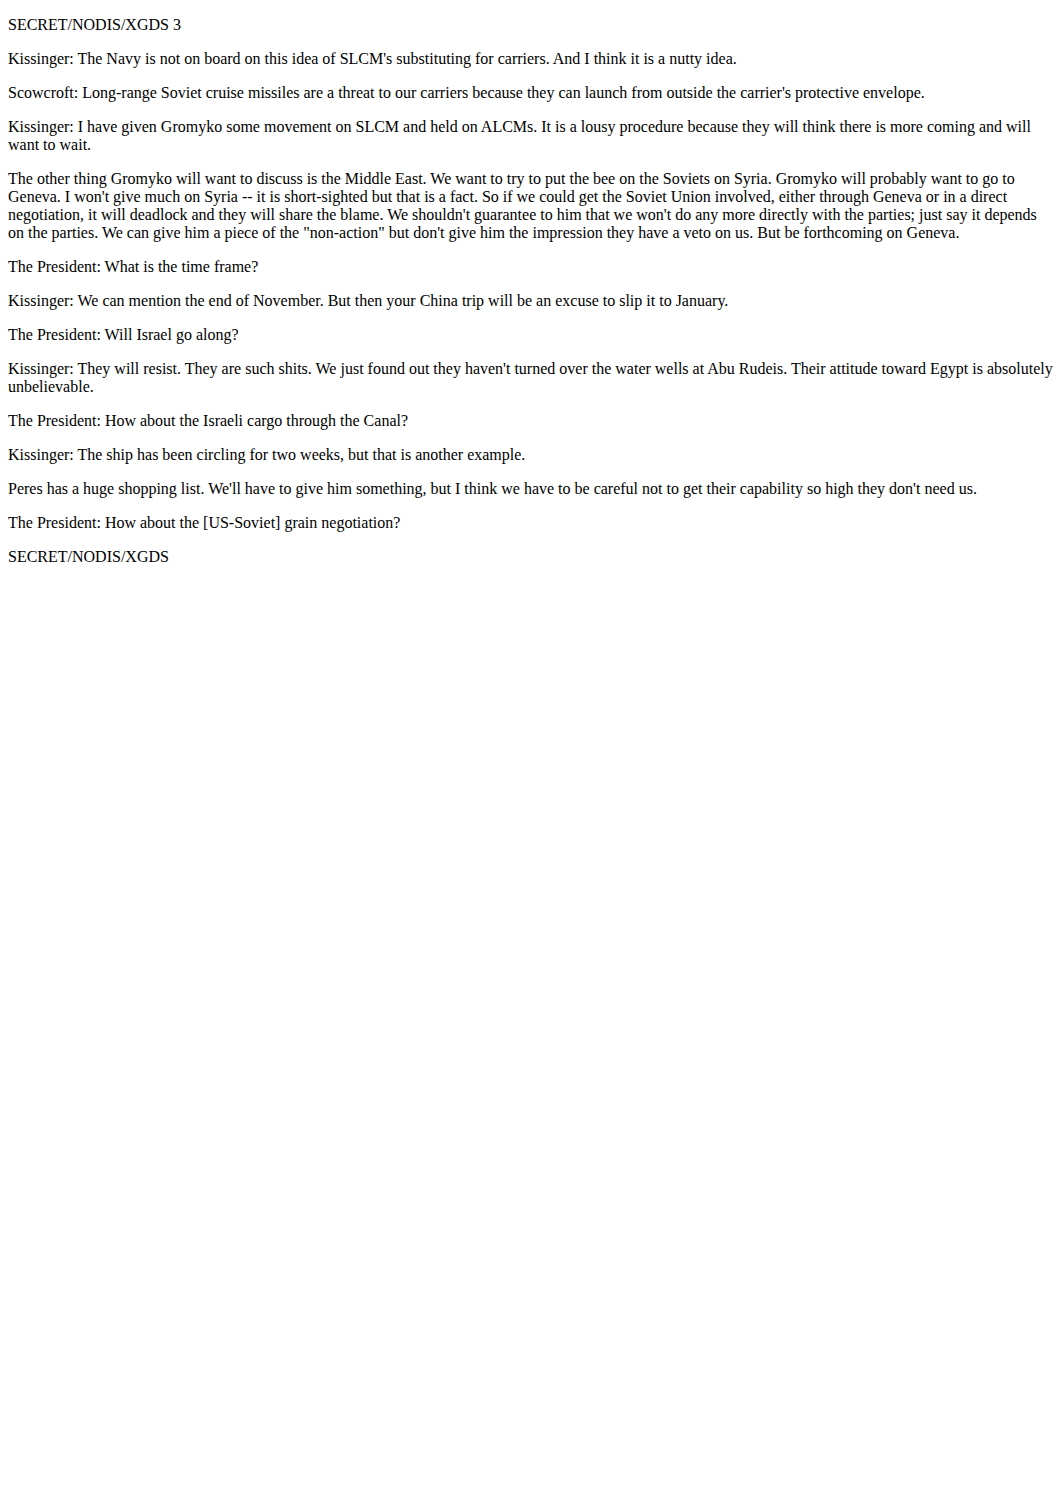SECRET/NODIS/XGDS 3
Kissinger: The Navy is not on board on this idea of SLCM's substituting for carriers. And I think it is a nutty idea.
Scowcroft: Long-range Soviet cruise missiles are a threat to our carriers because they can launch from outside the carrier's protective envelope.
Kissinger: I have given Gromyko some movement on SLCM and held on ALCMs. It is a lousy procedure because they will think there is more coming and will want to wait.
The other thing Gromyko will want to discuss is the Middle East. We want to try to put the bee on the Soviets on Syria. Gromyko will probably want to go to Geneva. I won't give much on Syria -- it is short-sighted but that is a fact. So if we could get the Soviet Union involved, either through Geneva or in a direct negotiation, it will deadlock and they will share the blame. We shouldn't guarantee to him that we won't do any more directly with the parties; just say it depends on the parties. We can give him a piece of the "non-action" but don't give him the impression they have a veto on us. But be forthcoming on Geneva.
The President: What is the time frame?
Kissinger: We can mention the end of November. But then your China trip will be an excuse to slip it to January.
The President: Will Israel go along?
Kissinger: They will resist. They are such shits. We just found out they haven't turned over the water wells at Abu Rudeis. Their attitude toward Egypt is absolutely unbelievable.
The President: How about the Israeli cargo through the Canal?
Kissinger: The ship has been circling for two weeks, but that is another example.
Peres has a huge shopping list. We'll have to give him something, but I think we have to be careful not to get their capability so high they don't need us.
The President: How about the [US-Soviet] grain negotiation?
SECRET/NODIS/XGDS